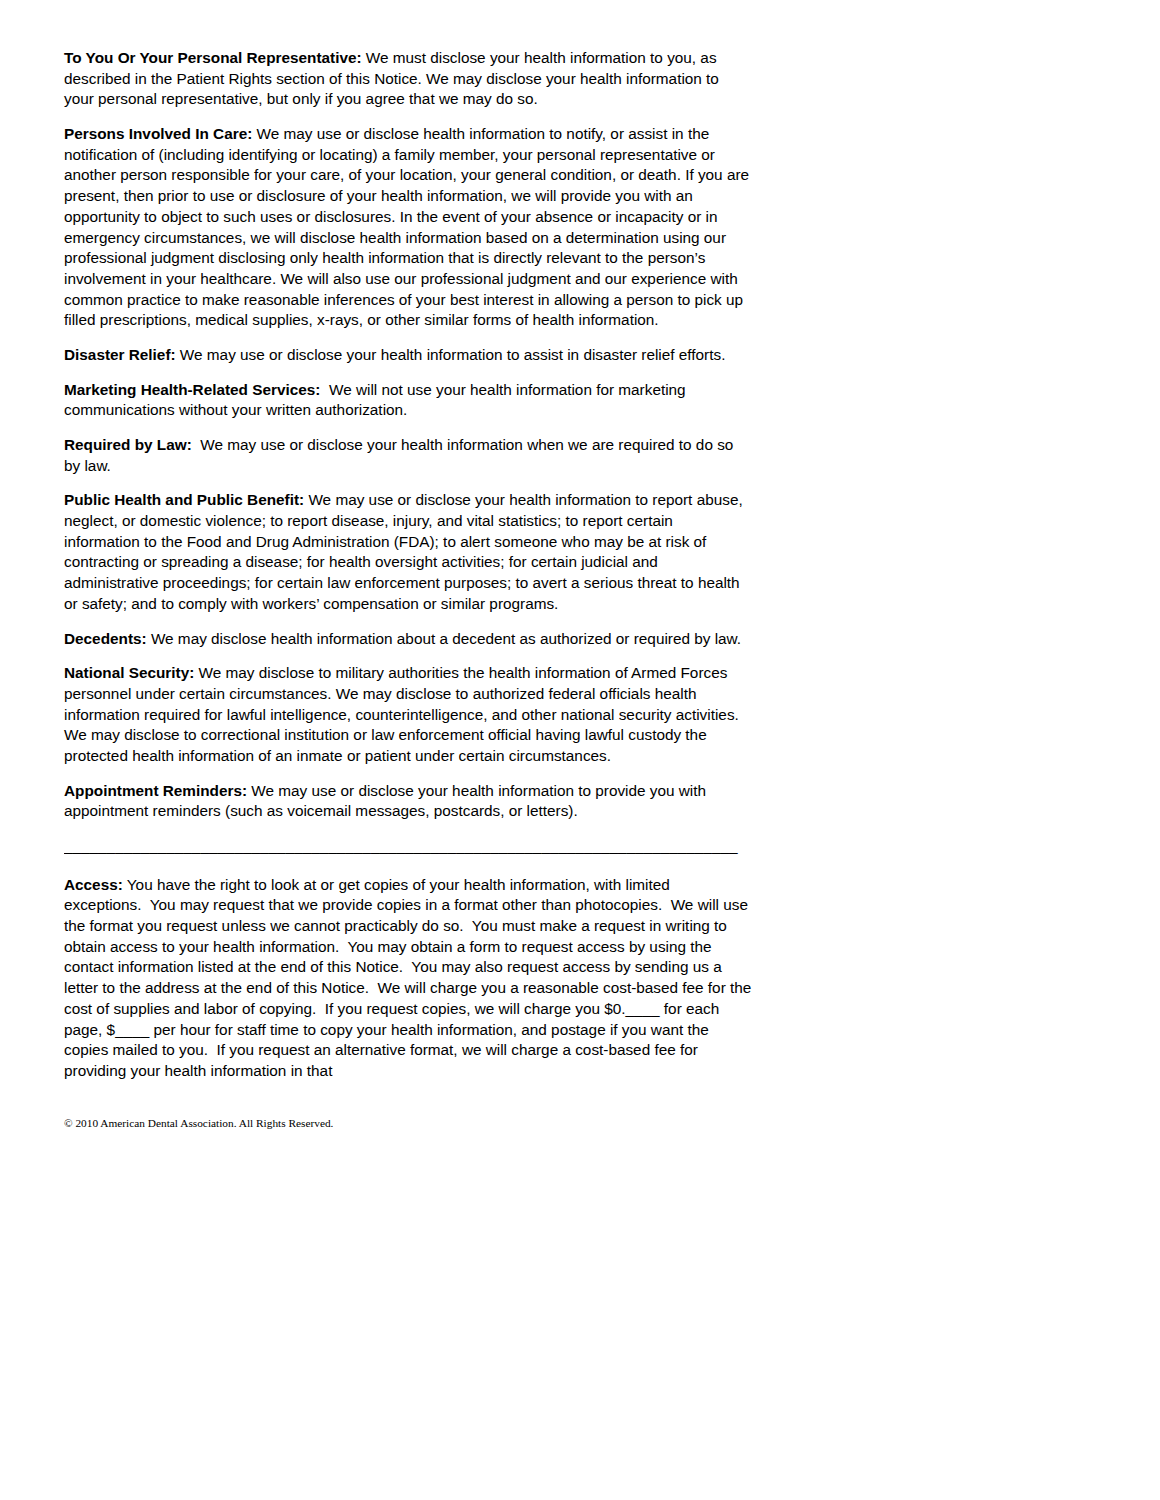To You Or Your Personal Representative: We must disclose your health information to you, as described in the Patient Rights section of this Notice. We may disclose your health information to your personal representative, but only if you agree that we may do so.
Persons Involved In Care: We may use or disclose health information to notify, or assist in the notification of (including identifying or locating) a family member, your personal representative or another person responsible for your care, of your location, your general condition, or death. If you are present, then prior to use or disclosure of your health information, we will provide you with an opportunity to object to such uses or disclosures. In the event of your absence or incapacity or in emergency circumstances, we will disclose health information based on a determination using our professional judgment disclosing only health information that is directly relevant to the person’s involvement in your healthcare. We will also use our professional judgment and our experience with common practice to make reasonable inferences of your best interest in allowing a person to pick up filled prescriptions, medical supplies, x-rays, or other similar forms of health information.
Disaster Relief: We may use or disclose your health information to assist in disaster relief efforts.
Marketing Health-Related Services: We will not use your health information for marketing communications without your written authorization.
Required by Law: We may use or disclose your health information when we are required to do so by law.
Public Health and Public Benefit: We may use or disclose your health information to report abuse, neglect, or domestic violence; to report disease, injury, and vital statistics; to report certain information to the Food and Drug Administration (FDA); to alert someone who may be at risk of contracting or spreading a disease; for health oversight activities; for certain judicial and administrative proceedings; for certain law enforcement purposes; to avert a serious threat to health or safety; and to comply with workers’ compensation or similar programs.
Decedents: We may disclose health information about a decedent as authorized or required by law.
National Security: We may disclose to military authorities the health information of Armed Forces personnel under certain circumstances. We may disclose to authorized federal officials health information required for lawful intelligence, counterintelligence, and other national security activities. We may disclose to correctional institution or law enforcement official having lawful custody the protected health information of an inmate or patient under certain circumstances.
Appointment Reminders: We may use or disclose your health information to provide you with appointment reminders (such as voicemail messages, postcards, or letters).
_______________________________________________________________________________
Access: You have the right to look at or get copies of your health information, with limited exceptions. You may request that we provide copies in a format other than photocopies. We will use the format you request unless we cannot practicably do so. You must make a request in writing to obtain access to your health information. You may obtain a form to request access by using the contact information listed at the end of this Notice. You may also request access by sending us a letter to the address at the end of this Notice. We will charge you a reasonable cost-based fee for the cost of supplies and labor of copying. If you request copies, we will charge you $0.____ for each page, $____ per hour for staff time to copy your health information, and postage if you want the copies mailed to you. If you request an alternative format, we will charge a cost-based fee for providing your health information in that
© 2010 American Dental Association. All Rights Reserved.